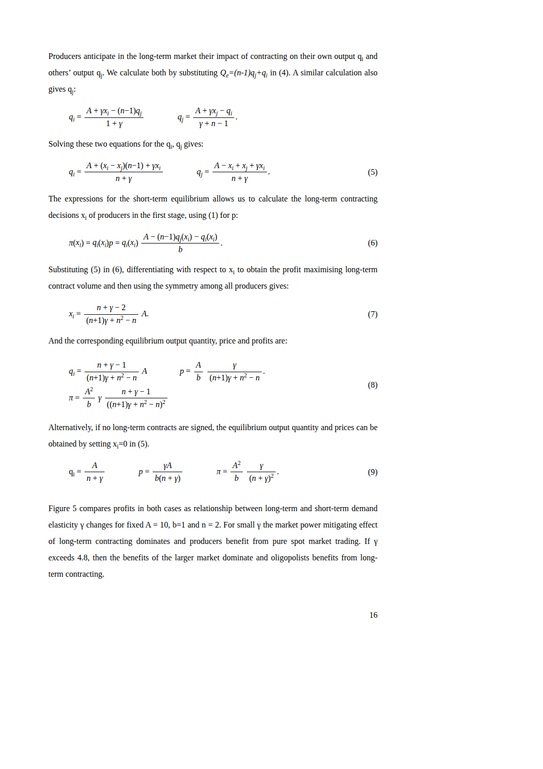Producers anticipate in the long-term market their impact of contracting on their own output qi and others’ output qj. We calculate both by substituting Qe=(n-1)qj+qi in (4). A similar calculation also gives qj:
qi = A + γxi − (n−1)qj 1 + γ qj = A + γxj − qi γ + n − 1.
Solving these two equations for the qi, qj gives:
qi = A + (xi − xj)(n−1) + γxi n + γ qj = A − xi + xj + γxi n + γ.
(5)
The expressions for the short-term equilibrium allows us to calculate the long-term contracting decisions xi of producers in the first stage, using (1) for p:
π(xi) = qi(xi)p = qi(xi) A − (n−1)qj(xi) − qi(xi) b.
(6)
Substituting (5) in (6), differentiating with respect to xi to obtain the profit maximising long-term contract volume and then using the symmetry among all producers gives:
xi = n + γ − 2(n+1)γ + n2 − n A.
(7)
And the corresponding equilibrium output quantity, price and profits are:
qi = n + γ − 1(n+1)γ + n2 − n A p = Ab γ(n+1)γ + n2 − n.
π = A2 b γ n + γ − 1((n+1)γ + n2 − n)2
(8)
Alternatively, if no long-term contracts are signed, the equilibrium output quantity and prices can be obtained by setting xi=0 in (5).
qi = An + γ p = γA b(n + γ) π = A2 b γ(n + γ)2.
(9)
Figure 5 compares profits in both cases as relationship between long-term and short-term demand elasticity γ changes for fixed A = 10, b=1 and n = 2. For small γ the market power mitigating effect of long-term contracting dominates and producers benefit from pure spot market trading. If γ exceeds 4.8, then the benefits of the larger market dominate and oligopolists benefits from long-term contracting.
16